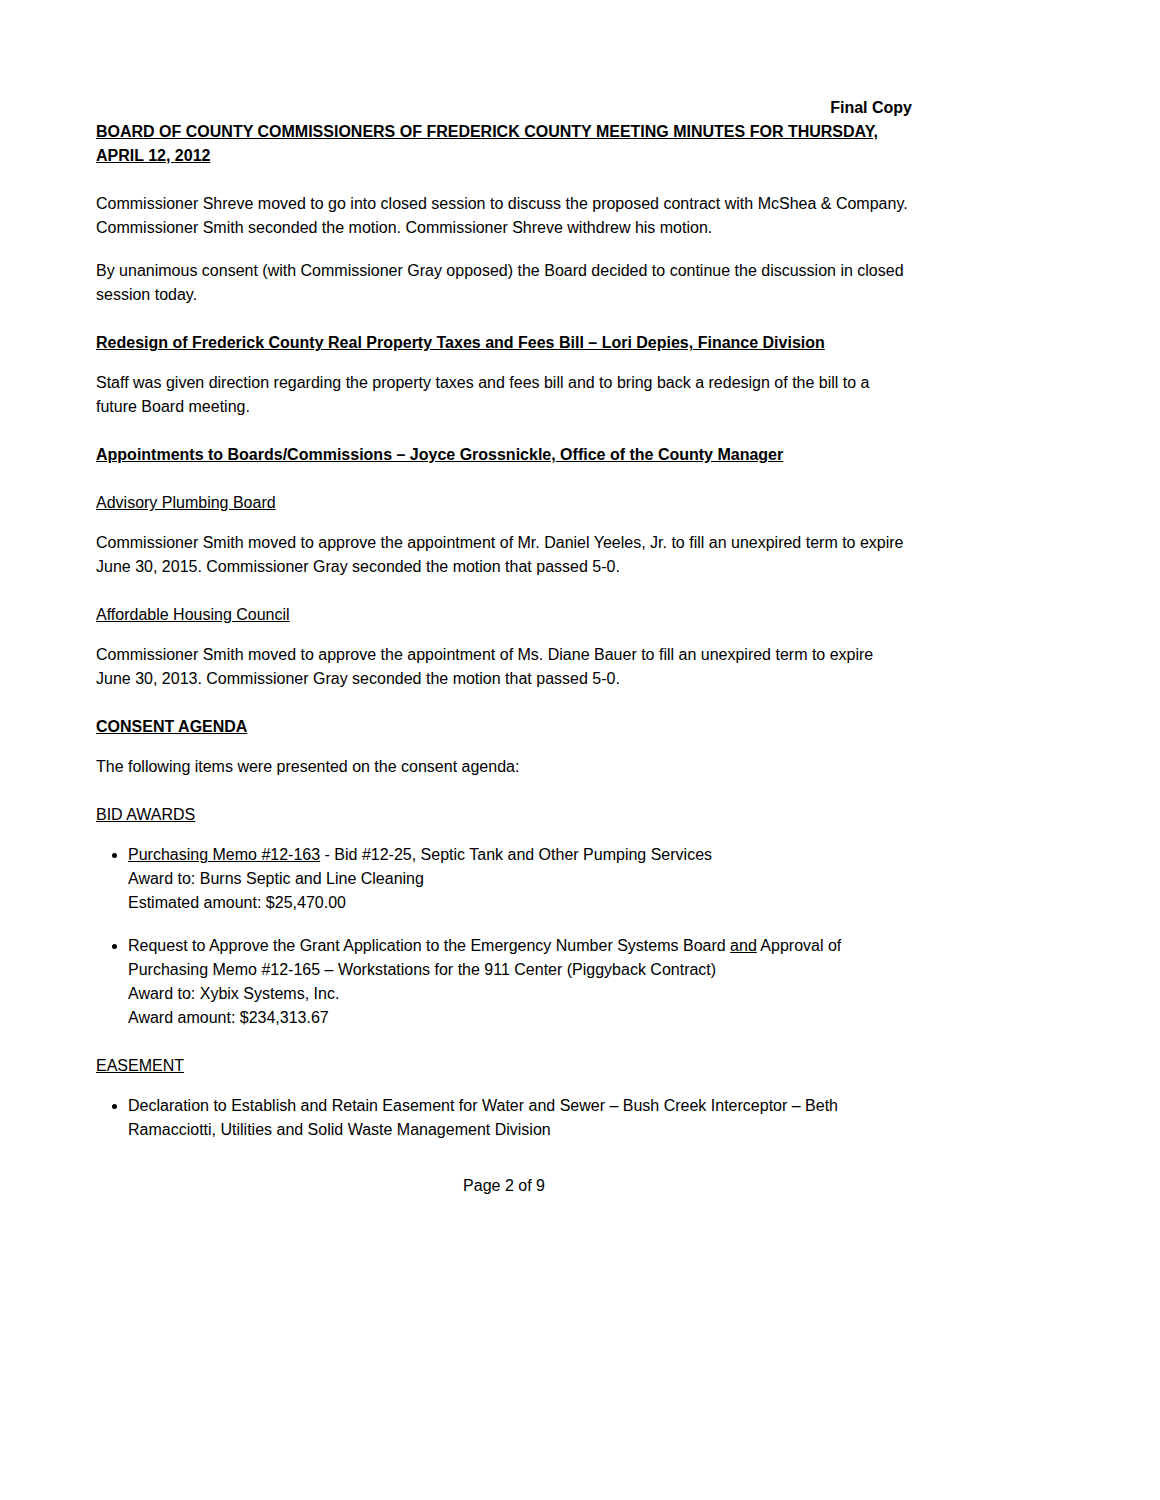Final Copy
BOARD OF COUNTY COMMISSIONERS OF FREDERICK COUNTY MEETING MINUTES FOR THURSDAY, APRIL 12, 2012
Commissioner Shreve moved to go into closed session to discuss the proposed contract with McShea & Company. Commissioner Smith seconded the motion. Commissioner Shreve withdrew his motion.
By unanimous consent (with Commissioner Gray opposed) the Board decided to continue the discussion in closed session today.
Redesign of Frederick County Real Property Taxes and Fees Bill – Lori Depies, Finance Division
Staff was given direction regarding the property taxes and fees bill and to bring back a redesign of the bill to a future Board meeting.
Appointments to Boards/Commissions – Joyce Grossnickle, Office of the County Manager
Advisory Plumbing Board
Commissioner Smith moved to approve the appointment of Mr. Daniel Yeeles, Jr. to fill an unexpired term to expire June 30, 2015. Commissioner Gray seconded the motion that passed 5-0.
Affordable Housing Council
Commissioner Smith moved to approve the appointment of Ms. Diane Bauer to fill an unexpired term to expire June 30, 2013. Commissioner Gray seconded the motion that passed 5-0.
CONSENT AGENDA
The following items were presented on the consent agenda:
BID AWARDS
Purchasing Memo #12-163 - Bid #12-25, Septic Tank and Other Pumping Services
Award to: Burns Septic and Line Cleaning
Estimated amount: $25,470.00
Request to Approve the Grant Application to the Emergency Number Systems Board and Approval of Purchasing Memo #12-165 – Workstations for the 911 Center (Piggyback Contract)
Award to: Xybix Systems, Inc.
Award amount: $234,313.67
EASEMENT
Declaration to Establish and Retain Easement for Water and Sewer – Bush Creek Interceptor – Beth Ramacciotti, Utilities and Solid Waste Management Division
Page 2 of 9